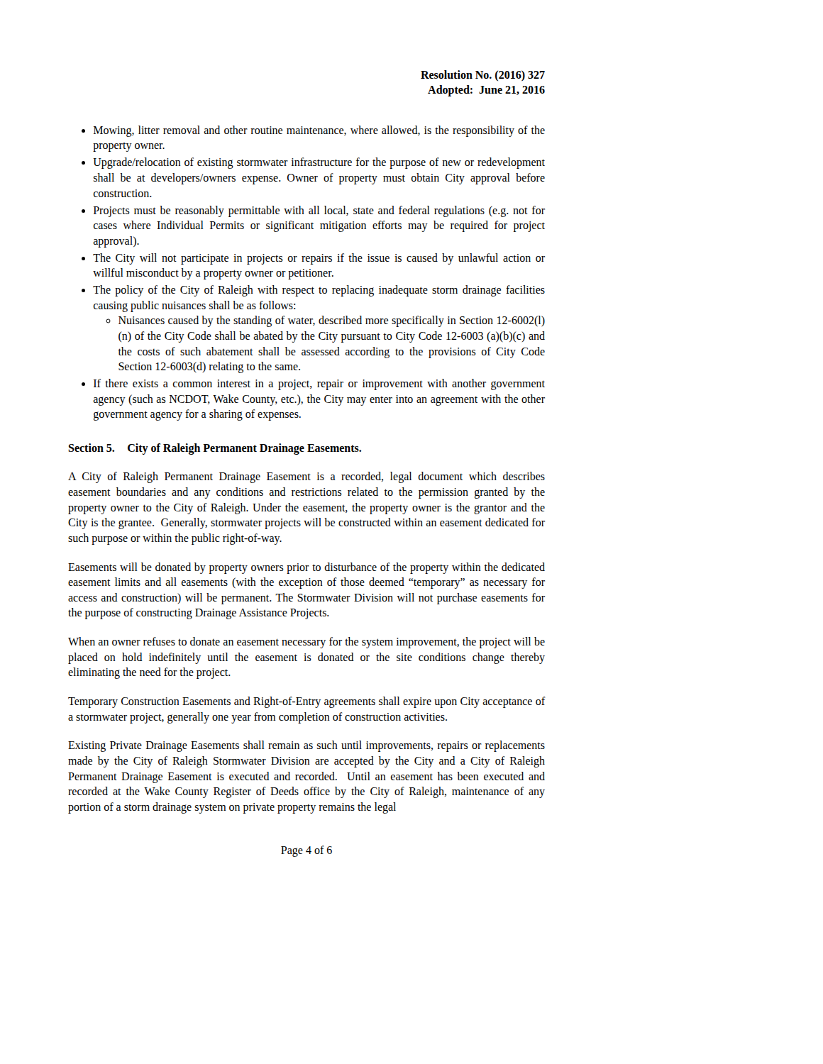Resolution No. (2016) 327
Adopted: June 21, 2016
Mowing, litter removal and other routine maintenance, where allowed, is the responsibility of the property owner.
Upgrade/relocation of existing stormwater infrastructure for the purpose of new or redevelopment shall be at developers/owners expense. Owner of property must obtain City approval before construction.
Projects must be reasonably permittable with all local, state and federal regulations (e.g. not for cases where Individual Permits or significant mitigation efforts may be required for project approval).
The City will not participate in projects or repairs if the issue is caused by unlawful action or willful misconduct by a property owner or petitioner.
The policy of the City of Raleigh with respect to replacing inadequate storm drainage facilities causing public nuisances shall be as follows:
Nuisances caused by the standing of water, described more specifically in Section 12-6002(l)(n) of the City Code shall be abated by the City pursuant to City Code 12-6003 (a)(b)(c) and the costs of such abatement shall be assessed according to the provisions of City Code Section 12-6003(d) relating to the same.
If there exists a common interest in a project, repair or improvement with another government agency (such as NCDOT, Wake County, etc.), the City may enter into an agreement with the other government agency for a sharing of expenses.
Section 5. City of Raleigh Permanent Drainage Easements.
A City of Raleigh Permanent Drainage Easement is a recorded, legal document which describes easement boundaries and any conditions and restrictions related to the permission granted by the property owner to the City of Raleigh. Under the easement, the property owner is the grantor and the City is the grantee. Generally, stormwater projects will be constructed within an easement dedicated for such purpose or within the public right-of-way.
Easements will be donated by property owners prior to disturbance of the property within the dedicated easement limits and all easements (with the exception of those deemed “temporary” as necessary for access and construction) will be permanent. The Stormwater Division will not purchase easements for the purpose of constructing Drainage Assistance Projects.
When an owner refuses to donate an easement necessary for the system improvement, the project will be placed on hold indefinitely until the easement is donated or the site conditions change thereby eliminating the need for the project.
Temporary Construction Easements and Right-of-Entry agreements shall expire upon City acceptance of a stormwater project, generally one year from completion of construction activities.
Existing Private Drainage Easements shall remain as such until improvements, repairs or replacements made by the City of Raleigh Stormwater Division are accepted by the City and a City of Raleigh Permanent Drainage Easement is executed and recorded. Until an easement has been executed and recorded at the Wake County Register of Deeds office by the City of Raleigh, maintenance of any portion of a storm drainage system on private property remains the legal
Page 4 of 6